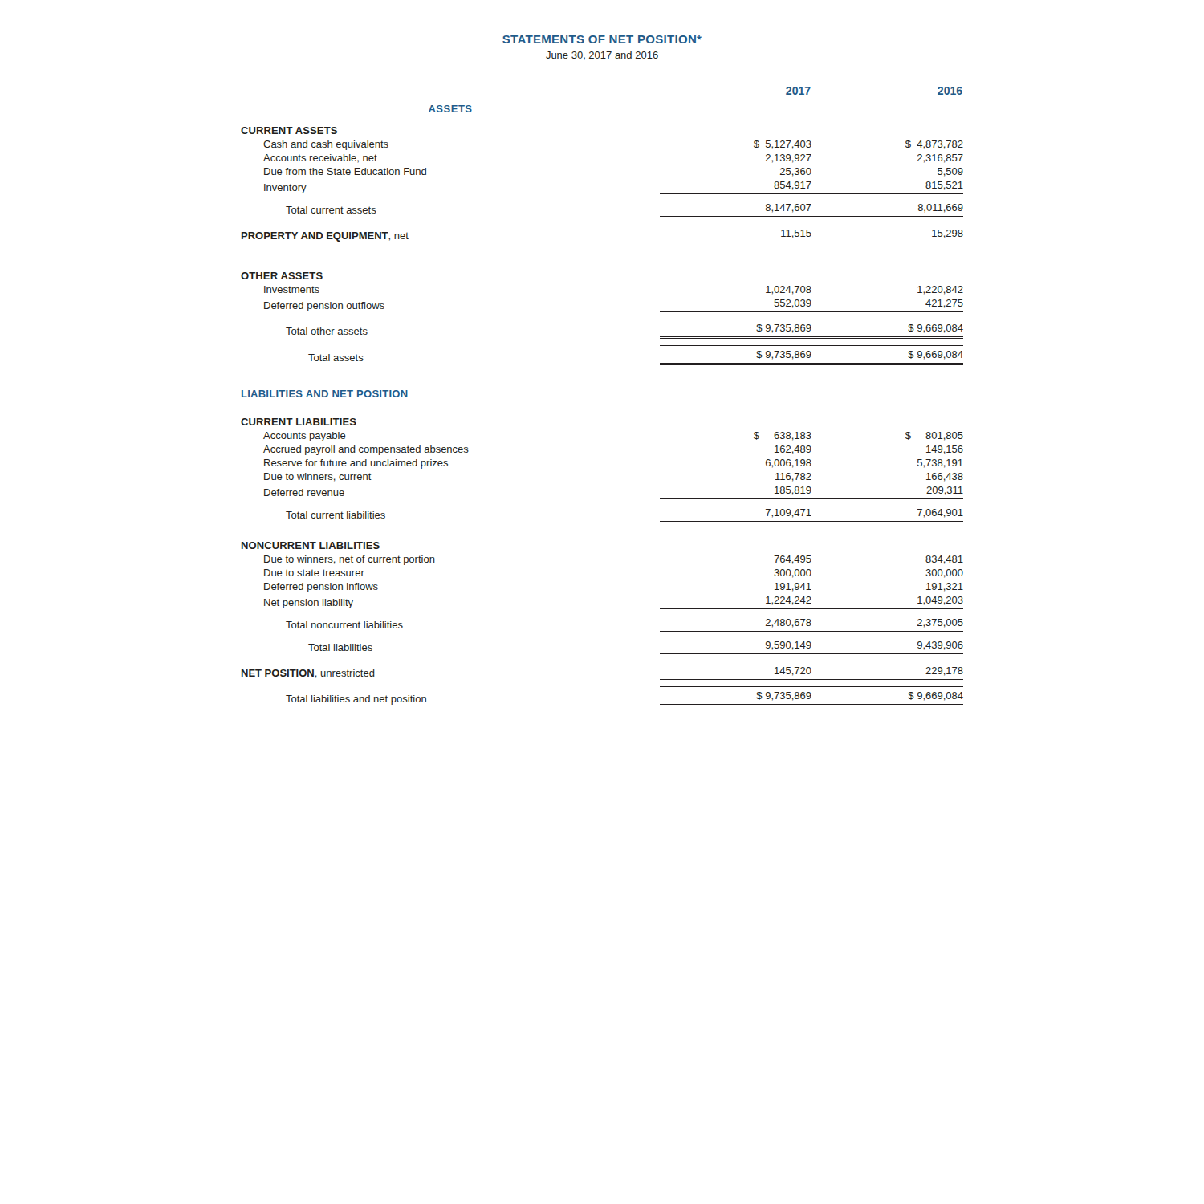STATEMENTS OF NET POSITION*
June 30, 2017 and 2016
| | 2017 | 2016 |
| --- | --- | --- |
| ASSETS | | |
| CURRENT ASSETS | | |
| Cash and cash equivalents | $ 5,127,403 | $ 4,873,782 |
| Accounts receivable, net | 2,139,927 | 2,316,857 |
| Due from the State Education Fund | 25,360 | 5,509 |
| Inventory | 854,917 | 815,521 |
| Total current assets | 8,147,607 | 8,011,669 |
| PROPERTY AND EQUIPMENT , net | 11,515 | 15,298 |
| OTHER ASSETS | | |
| Investments | 1,024,708 | 1,220,842 |
| Deferred pension outflows | 552,039 | 421,275 |
| Total other assets | $ 9,735,869 | $ 9,669,084 |
| Total assets | $ 9,735,869 | $ 9,669,084 |
| LIABILITIES AND NET POSITION | | |
| CURRENT LIABILITIES | | |
| Accounts payable | $ 638,183 | $ 801,805 |
| Accrued payroll and compensated absences | 162,489 | 149,156 |
| Reserve for future and unclaimed prizes | 6,006,198 | 5,738,191 |
| Due to winners, current | 116,782 | 166,438 |
| Deferred revenue | 185,819 | 209,311 |
| Total current liabilities | 7,109,471 | 7,064,901 |
| NONCURRENT LIABILITIES | | |
| Due to winners, net of current portion | 764,495 | 834,481 |
| Due to state treasurer | 300,000 | 300,000 |
| Deferred pension inflows | 191,941 | 191,321 |
| Net pension liability | 1,224,242 | 1,049,203 |
| Total noncurrent liabilities | 2,480,678 | 2,375,005 |
| Total liabilities | 9,590,149 | 9,439,906 |
| NET POSITION , unrestricted | 145,720 | 229,178 |
| Total liabilities and net position | $ 9,735,869 | $ 9,669,084 |